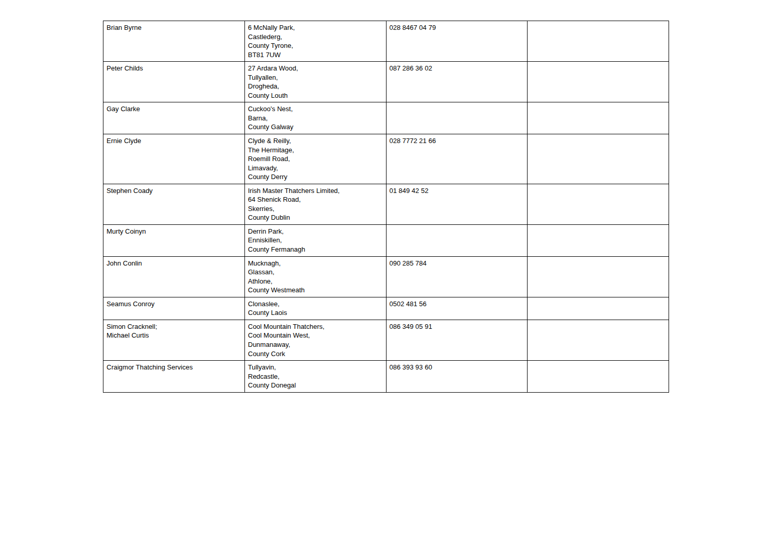| Brian Byrne | 6 McNally Park, Castlederg, County Tyrone, BT81 7UW | 028 8467 04 79 | |
| Peter Childs | 27 Ardara Wood, Tullyallen, Drogheda, County Louth | 087 286 36 02 | |
| Gay Clarke | Cuckoo's Nest, Barna, County Galway | | |
| Ernie Clyde | Clyde & Reilly, The Hermitage, Roemill Road, Limavady, County Derry | 028 7772 21 66 | |
| Stephen Coady | Irish Master Thatchers Limited, 64 Shenick Road, Skerries, County Dublin | 01 849 42 52 | |
| Murty Coinyn | Derrin Park, Enniskillen, County Fermanagh | | |
| John Conlin | Mucknagh, Glassan, Athlone, County Westmeath | 090 285 784 | |
| Seamus Conroy | Clonaslee, County Laois | 0502 481 56 | |
| Simon Cracknell; Michael Curtis | Cool Mountain Thatchers, Cool Mountain West, Dunmanaway, County Cork | 086 349 05 91 | |
| Craigmor Thatching Services | Tullyavin, Redcastle, County Donegal | 086 393 93 60 | |